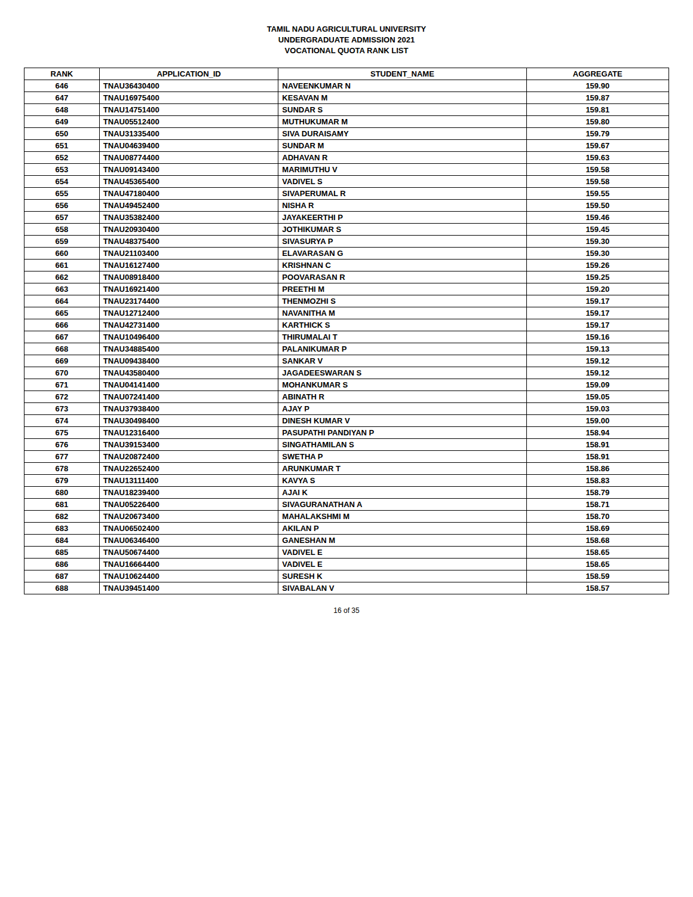TAMIL NADU AGRICULTURAL UNIVERSITY
UNDERGRADUATE ADMISSION 2021
VOCATIONAL QUOTA RANK LIST
| RANK | APPLICATION_ID | STUDENT_NAME | AGGREGATE |
| --- | --- | --- | --- |
| 646 | TNAU36430400 | NAVEENKUMAR N | 159.90 |
| 647 | TNAU16975400 | KESAVAN M | 159.87 |
| 648 | TNAU14751400 | SUNDAR S | 159.81 |
| 649 | TNAU05512400 | MUTHUKUMAR M | 159.80 |
| 650 | TNAU31335400 | SIVA DURAISAMY | 159.79 |
| 651 | TNAU04639400 | SUNDAR M | 159.67 |
| 652 | TNAU08774400 | ADHAVAN R | 159.63 |
| 653 | TNAU09143400 | MARIMUTHU V | 159.58 |
| 654 | TNAU45365400 | VADIVEL S | 159.58 |
| 655 | TNAU47180400 | SIVAPERUMAL R | 159.55 |
| 656 | TNAU49452400 | NISHA R | 159.50 |
| 657 | TNAU35382400 | JAYAKEERTHI P | 159.46 |
| 658 | TNAU20930400 | JOTHIKUMAR S | 159.45 |
| 659 | TNAU48375400 | SIVASURYA P | 159.30 |
| 660 | TNAU21103400 | ELAVARASAN G | 159.30 |
| 661 | TNAU16127400 | KRISHNAN C | 159.26 |
| 662 | TNAU08918400 | POOVARASAN R | 159.25 |
| 663 | TNAU16921400 | PREETHI M | 159.20 |
| 664 | TNAU23174400 | THENMOZHI S | 159.17 |
| 665 | TNAU12712400 | NAVANITHA M | 159.17 |
| 666 | TNAU42731400 | KARTHICK S | 159.17 |
| 667 | TNAU10496400 | THIRUMALAI T | 159.16 |
| 668 | TNAU34885400 | PALANIKUMAR P | 159.13 |
| 669 | TNAU09438400 | SANKAR V | 159.12 |
| 670 | TNAU43580400 | JAGADEESWARAN S | 159.12 |
| 671 | TNAU04141400 | MOHANKUMAR S | 159.09 |
| 672 | TNAU07241400 | ABINATH R | 159.05 |
| 673 | TNAU37938400 | AJAY P | 159.03 |
| 674 | TNAU30498400 | DINESH KUMAR V | 159.00 |
| 675 | TNAU12316400 | PASUPATHI PANDIYAN P | 158.94 |
| 676 | TNAU39153400 | SINGATHAMILAN S | 158.91 |
| 677 | TNAU20872400 | SWETHA P | 158.91 |
| 678 | TNAU22652400 | ARUNKUMAR T | 158.86 |
| 679 | TNAU13111400 | KAVYA S | 158.83 |
| 680 | TNAU18239400 | AJAI K | 158.79 |
| 681 | TNAU05226400 | SIVAGURANATHAN A | 158.71 |
| 682 | TNAU20673400 | MAHALAKSHMI M | 158.70 |
| 683 | TNAU06502400 | AKILAN P | 158.69 |
| 684 | TNAU06346400 | GANESHAN M | 158.68 |
| 685 | TNAU50674400 | VADIVEL E | 158.65 |
| 686 | TNAU16664400 | VADIVEL E | 158.65 |
| 687 | TNAU10624400 | SURESH K | 158.59 |
| 688 | TNAU39451400 | SIVABALAN V | 158.57 |
16 of 35